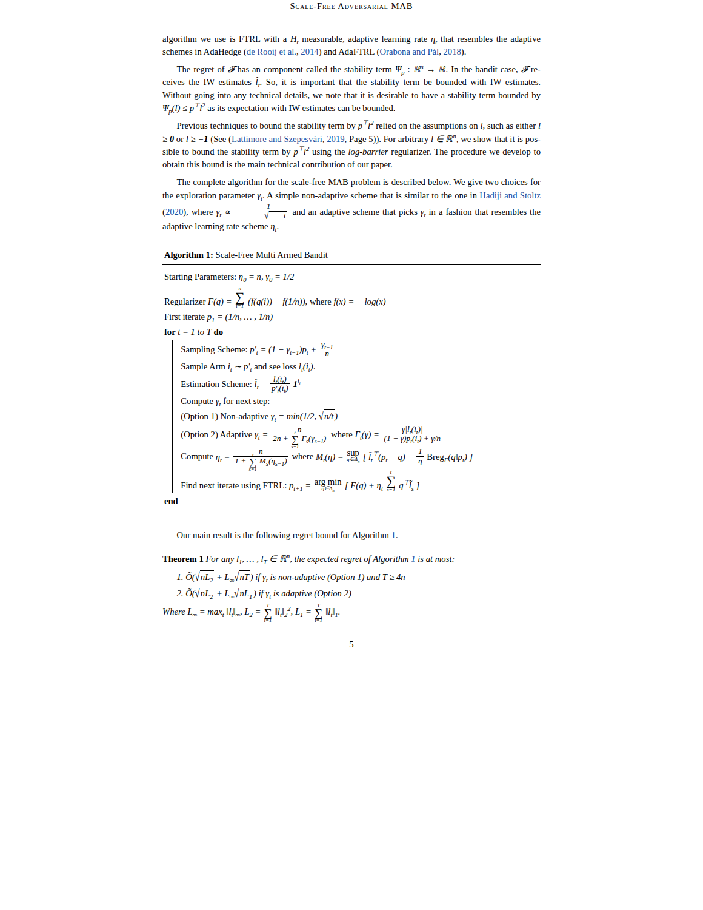Scale-Free Adversarial MAB
algorithm we use is FTRL with a Ht measurable, adaptive learning rate ηt that resembles the adaptive schemes in AdaHedge (de Rooij et al., 2014) and AdaFTRL (Orabona and Pál, 2018).
The regret of 𝓕 has an component called the stability term Ψp : ℝn → ℝ. In the bandit case, 𝓕 receives the IW estimates l̃t. So, it is important that the stability term be bounded with IW estimates. Without going into any technical details, we note that it is desirable to have a stability term bounded by Ψp(l) ≤ p⊤l2 as its expectation with IW estimates can be bounded.
Previous techniques to bound the stability term by p⊤l2 relied on the assumptions on l, such as either l ≥ 0 or l ≥ −1 (See (Lattimore and Szepesvári, 2019, Page 5)). For arbitrary l ∈ ℝn, we show that it is possible to bound the stability term by p⊤l2 using the log-barrier regularizer. The procedure we develop to obtain this bound is the main technical contribution of our paper.
The complete algorithm for the scale-free MAB problem is described below. We give two choices for the exploration parameter γt. A simple non-adaptive scheme that is similar to the one in Hadiji and Stoltz (2020), where γt ∝ 1√t and an adaptive scheme that picks γt in a fashion that resembles the adaptive learning rate scheme ηt.
Algorithm 1: Scale-Free Multi Armed Bandit
Starting Parameters: η0 = n, γ0 = 1/2
Regularizer F(q) = n∑i=1 (f(q(i)) − f(1/n)), where f(x) = − log(x)
First iterate p1 = (1/n, … , 1/n)
for t = 1 to T do
Sampling Scheme: p′t = (1 − γt−1)pt + γt−1 n
Sample Arm it ∼ p′t and see loss lt(it).
Estimation Scheme: l̃t = lt(it) p′t(it) 1it
Compute γt for next step:
(Option 1) Non-adaptive γt = min(1/2, √n/t)
(Option 2) Adaptive γt = n 2n + t∑s=1 Γs(γs−1) where Γt(γ) = γ|lt(it)|(1 − γ)pt(it) + γ/n
Compute ηt = n 1 + t∑s=1 Ms(ηs−1) where Mt(η) = sup q∈Δn [ l̃t⊤(pt − q) − 1 η BregF(q‖pt) ]
Find next iterate using FTRL: pt+1 = arg min q∈Δn [ F(q) + ηt t∑s=1 q⊤l̃s ]
end
Our main result is the following regret bound for Algorithm 1.
Theorem 1 For any l1, … , lT ∈ ℝn, the expected regret of Algorithm 1 is at most:
Õ(√nL2 + L∞√nT) if γt is non-adaptive (Option 1) and T ≥ 4n
Õ(√nL2 + L∞√nL1) if γt is adaptive (Option 2)
Where L∞ = maxt ‖lt‖∞, L2 = T∑t=1 ‖lt‖22, L1 = T∑t=1 ‖lt‖1.
5